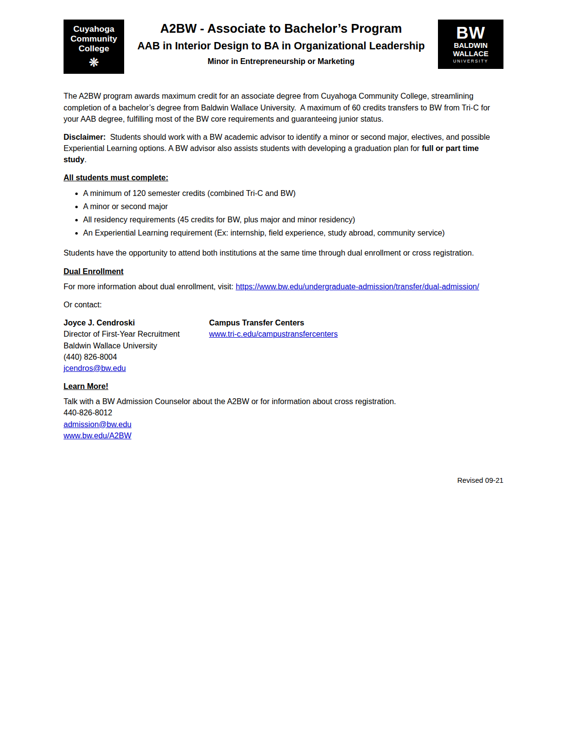Cuyahoga
Community
College ❊
A2BW - Associate to Bachelor’s Program
AAB in Interior Design to BA in Organizational Leadership
Minor in Entrepreneurship or Marketing
BW BALDWIN
WALLACE UNIVERSITY
The A2BW program awards maximum credit for an associate degree from Cuyahoga Community College, streamlining completion of a bachelor’s degree from Baldwin Wallace University. A maximum of 60 credits transfers to BW from Tri-C for your AAB degree, fulfilling most of the BW core requirements and guaranteeing junior status.
Disclaimer: Students should work with a BW academic advisor to identify a minor or second major, electives, and possible Experiential Learning options. A BW advisor also assists students with developing a graduation plan for full or part time study.
All students must complete:
A minimum of 120 semester credits (combined Tri-C and BW)
A minor or second major
All residency requirements (45 credits for BW, plus major and minor residency)
An Experiential Learning requirement (Ex: internship, field experience, study abroad, community service)
Students have the opportunity to attend both institutions at the same time through dual enrollment or cross registration.
Dual Enrollment
For more information about dual enrollment, visit: https://www.bw.edu/undergraduate-admission/transfer/dual-admission/
Or contact:
| Joyce J. Cendroski Director of First-Year Recruitment Baldwin Wallace University (440) 826-8004 jcendros@bw.edu | Campus Transfer Centers www.tri-c.edu/campustransfercenters |
Learn More!
Talk with a BW Admission Counselor about the A2BW or for information about cross registration.
440-826-8012
admission@bw.edu
www.bw.edu/A2BW
Revised 09-21